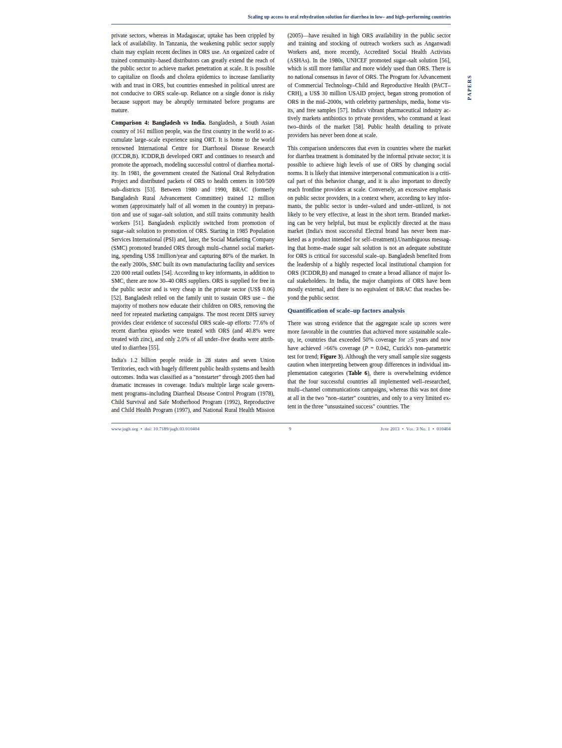Scaling up access to oral rehydration solution for diarrhea in low– and high–performing countries
PAPERS
private sectors, whereas in Madagascar, uptake has been crippled by lack of availability. In Tanzania, the weakening public sector supply chain may explain recent declines in ORS use. An organized cadre of trained community–based distributors can greatly extend the reach of the public sector to achieve market penetration at scale. It is possible to capitalize on floods and cholera epidemics to increase familiarity with and trust in ORS, but countries enmeshed in political unrest are not conducive to ORS scale–up. Reliance on a single donor is risky because support may be abruptly terminated before programs are mature.
Comparison 4: Bangladesh vs India. Bangladesh, a South Asian country of 161 million people, was the first country in the world to accumulate large–scale experience using ORT. It is home to the world renowned International Centre for Diarrhoeal Disease Research (ICCDR,B). ICDDR,B developed ORT and continues to research and promote the approach, modeling successful control of diarrhea mortality. In 1981, the government created the National Oral Rehydration Project and distributed packets of ORS to health centers in 100/509 sub–districts [53]. Between 1980 and 1990, BRAC (formerly Bangladesh Rural Advancement Committee) trained 12 million women (approximately half of all women in the country) in preparation and use of sugar–salt solution, and still trains community health workers [51]. Bangladesh explicitly switched from promotion of sugar–salt solution to promotion of ORS. Starting in 1985 Population Services International (PSI) and, later, the Social Marketing Company (SMC) promoted branded ORS through multi–channel social marketing, spending US$ 1million/year and capturing 80% of the market. In the early 2000s, SMC built its own manufacturing facility and services 220 000 retail outlets [54]. According to key informants, in addition to SMC, there are now 30–40 ORS suppliers. ORS is supplied for free in the public sector and is very cheap in the private sector (US$ 0.06) [52]. Bangladesh relied on the family unit to sustain ORS use – the majority of mothers now educate their children on ORS, removing the need for repeated marketing campaigns. The most recent DHS survey provides clear evidence of successful ORS scale–up efforts: 77.6% of recent diarrhea episodes were treated with ORS (and 40.8% were treated with zinc), and only 2.0% of all under–five deaths were attributed to diarrhea [55].
India's 1.2 billion people reside in 28 states and seven Union Territories, each with hugely different public health systems and health outcomes. India was classified as a "nonstarter" through 2005 then had dramatic increases in coverage. India's multiple large scale government programs–including Diarrheal Disease Control Program (1978), Child Survival and Safe Motherhood Program (1992), Reproductive and Child Health Program (1997), and National Rural Health Mission (2005)—have resulted in high ORS availability in the public sector and training and stocking of outreach workers such as Anganwadi Workers and, more recently, Accredited Social Health Activists (ASHAs). In the 1980s, UNICEF promoted sugar–salt solution [56], which is still more familiar and more widely used than ORS. There is no national consensus in favor of ORS. The Program for Advancement of Commercial Technology–Child and Reproductive Health (PACT–CRH), a US$ 30 million USAID project, began strong promotion of ORS in the mid–2000s, with celebrity partnerships, media, home visits, and free samples [57]. India's vibrant pharmaceutical industry actively markets antibiotics to private providers, who command at least two–thirds of the market [58]. Public health detailing to private providers has never been done at scale.
This comparison underscores that even in countries where the market for diarrhea treatment is dominated by the informal private sector; it is possible to achieve high levels of use of ORS by changing social norms. It is likely that intensive interpersonal communication is a critical part of this behavior change, and it is also important to directly reach frontline providers at scale. Conversely, an excessive emphasis on public sector providers, in a context where, according to key informants, the public sector is under–valued and under–utilized, is not likely to be very effective, at least in the short term. Branded marketing can be very helpful, but must be explicitly directed at the mass market (India's most successful Electral brand has never been marketed as a product intended for self–treatment).Unambiguous messaging that home–made sugar salt solution is not an adequate substitute for ORS is critical for successful scale–up. Bangladesh benefited from the leadership of a highly respected local institutional champion for ORS (ICDDR,B) and managed to create a broad alliance of major local stakeholders. In India, the major champions of ORS have been mostly external, and there is no equivalent of BRAC that reaches beyond the public sector.
Quantification of scale–up factors analysis
There was strong evidence that the aggregate scale up scores were more favorable in the countries that achieved more sustainable scale–up, ie, countries that exceeded 50% coverage for ≥5 years and now have achieved >66% coverage (P = 0.042, Cuzick's non–parametric test for trend; Figure 3). Although the very small sample size suggests caution when interpreting between group differences in individual implementation categories (Table 6), there is overwhelming evidence that the four successful countries all implemented well–researched, multi–channel communications campaigns, whereas this was not done at all in the two "non–starter" countries, and only to a very limited extent in the three "unsustained success" countries. The
www.jogh.org • doi: 10.7189/jogh.03.010404
9
June 2013 • Vol. 3 No. 1 • 010404